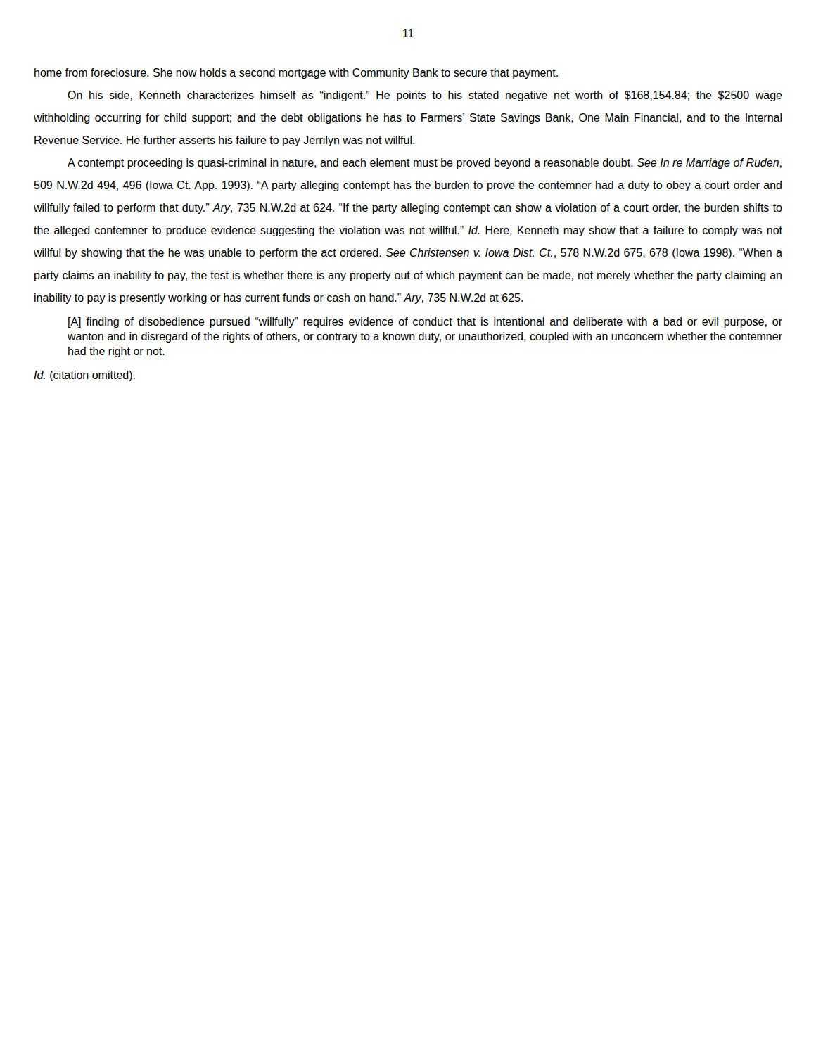11
home from foreclosure. She now holds a second mortgage with Community Bank to secure that payment.
On his side, Kenneth characterizes himself as “indigent.” He points to his stated negative net worth of $168,154.84; the $2500 wage withholding occurring for child support; and the debt obligations he has to Farmers’ State Savings Bank, One Main Financial, and to the Internal Revenue Service. He further asserts his failure to pay Jerrilyn was not willful.
A contempt proceeding is quasi-criminal in nature, and each element must be proved beyond a reasonable doubt. See In re Marriage of Ruden, 509 N.W.2d 494, 496 (Iowa Ct. App. 1993). “A party alleging contempt has the burden to prove the contemner had a duty to obey a court order and willfully failed to perform that duty.” Ary, 735 N.W.2d at 624. “If the party alleging contempt can show a violation of a court order, the burden shifts to the alleged contemner to produce evidence suggesting the violation was not willful.” Id. Here, Kenneth may show that a failure to comply was not willful by showing that the he was unable to perform the act ordered. See Christensen v. Iowa Dist. Ct., 578 N.W.2d 675, 678 (Iowa 1998). “When a party claims an inability to pay, the test is whether there is any property out of which payment can be made, not merely whether the party claiming an inability to pay is presently working or has current funds or cash on hand.” Ary, 735 N.W.2d at 625.
[A] finding of disobedience pursued “willfully” requires evidence of conduct that is intentional and deliberate with a bad or evil purpose, or wanton and in disregard of the rights of others, or contrary to a known duty, or unauthorized, coupled with an unconcern whether the contemner had the right or not.
Id. (citation omitted).